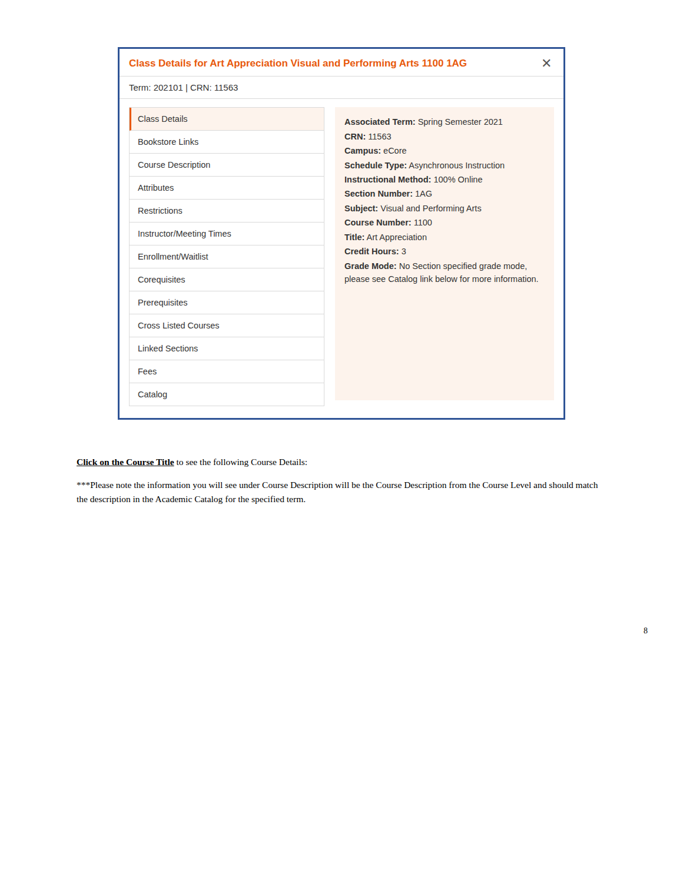Class Details for Art Appreciation Visual and Performing Arts 1100 1AG
✕
Term: 202101 | CRN: 11563
Class Details
Bookstore Links
Course Description
Attributes
Restrictions
Instructor/Meeting Times
Enrollment/Waitlist
Corequisites
Prerequisites
Cross Listed Courses
Linked Sections
Fees
Catalog
Associated Term: Spring Semester 2021
CRN: 11563
Campus: eCore
Schedule Type: Asynchronous Instruction
Instructional Method: 100% Online
Section Number: 1AG
Subject: Visual and Performing Arts
Course Number: 1100
Title: Art Appreciation
Credit Hours: 3
Grade Mode: No Section specified grade mode, please see Catalog link below for more information.
Click on the Course Title to see the following Course Details:
***Please note the information you will see under Course Description will be the Course Description from the Course Level and should match the description in the Academic Catalog for the specified term.
8